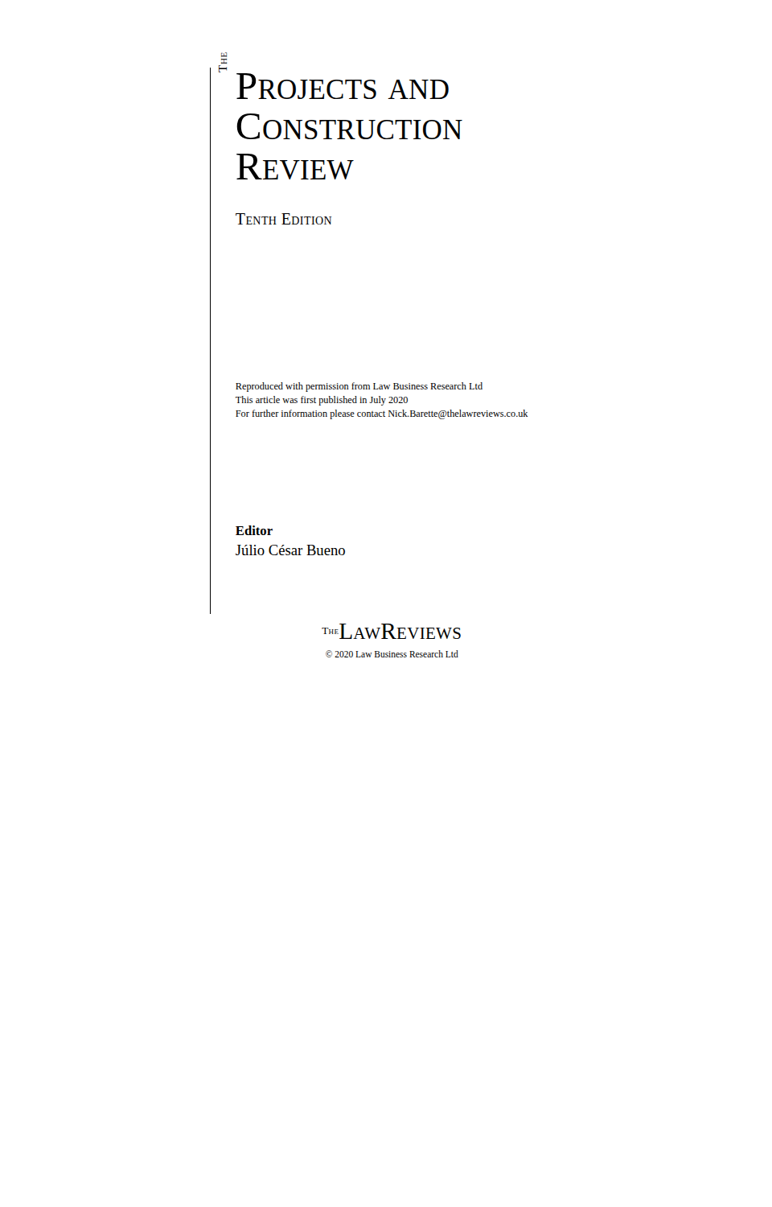The
Projects and Construction Review
Tenth Edition
Reproduced with permission from Law Business Research Ltd
This article was first published in July 2020
For further information please contact Nick.Barette@thelawreviews.co.uk
Editor Júlio César Bueno
The LawReviews
© 2020 Law Business Research Ltd